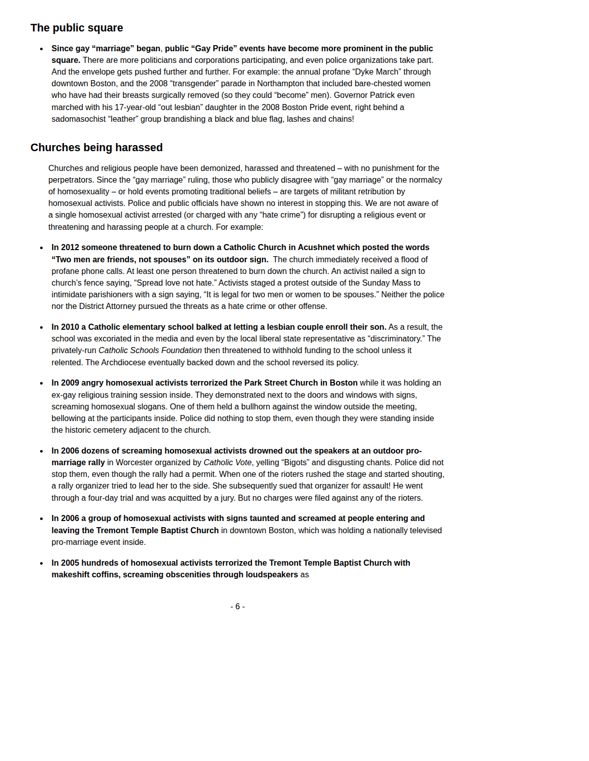The public square
Since gay “marriage” began, public “Gay Pride” events have become more prominent in the public square. There are more politicians and corporations participating, and even police organizations take part. And the envelope gets pushed further and further. For example: the annual profane “Dyke March” through downtown Boston, and the 2008 “transgender” parade in Northampton that included bare-chested women who have had their breasts surgically removed (so they could “become” men). Governor Patrick even marched with his 17-year-old “out lesbian” daughter in the 2008 Boston Pride event, right behind a sadomasochist “leather” group brandishing a black and blue flag, lashes and chains!
Churches being harassed
Churches and religious people have been demonized, harassed and threatened – with no punishment for the perpetrators. Since the “gay marriage” ruling, those who publicly disagree with “gay marriage” or the normalcy of homosexuality – or hold events promoting traditional beliefs – are targets of militant retribution by homosexual activists. Police and public officials have shown no interest in stopping this. We are not aware of a single homosexual activist arrested (or charged with any “hate crime”) for disrupting a religious event or threatening and harassing people at a church. For example:
In 2012 someone threatened to burn down a Catholic Church in Acushnet which posted the words “Two men are friends, not spouses” on its outdoor sign. The church immediately received a flood of profane phone calls. At least one person threatened to burn down the church. An activist nailed a sign to church’s fence saying, “Spread love not hate.” Activists staged a protest outside of the Sunday Mass to intimidate parishioners with a sign saying, “It is legal for two men or women to be spouses.” Neither the police nor the District Attorney pursued the threats as a hate crime or other offense.
In 2010 a Catholic elementary school balked at letting a lesbian couple enroll their son. As a result, the school was excoriated in the media and even by the local liberal state representative as “discriminatory.” The privately-run Catholic Schools Foundation then threatened to withhold funding to the school unless it relented. The Archdiocese eventually backed down and the school reversed its policy.
In 2009 angry homosexual activists terrorized the Park Street Church in Boston while it was holding an ex-gay religious training session inside. They demonstrated next to the doors and windows with signs, screaming homosexual slogans. One of them held a bullhorn against the window outside the meeting, bellowing at the participants inside. Police did nothing to stop them, even though they were standing inside the historic cemetery adjacent to the church.
In 2006 dozens of screaming homosexual activists drowned out the speakers at an outdoor pro-marriage rally in Worcester organized by Catholic Vote, yelling “Bigots” and disgusting chants. Police did not stop them, even though the rally had a permit. When one of the rioters rushed the stage and started shouting, a rally organizer tried to lead her to the side. She subsequently sued that organizer for assault! He went through a four-day trial and was acquitted by a jury. But no charges were filed against any of the rioters.
In 2006 a group of homosexual activists with signs taunted and screamed at people entering and leaving the Tremont Temple Baptist Church in downtown Boston, which was holding a nationally televised pro-marriage event inside.
In 2005 hundreds of homosexual activists terrorized the Tremont Temple Baptist Church with makeshift coffins, screaming obscenities through loudspeakers as
- 6 -